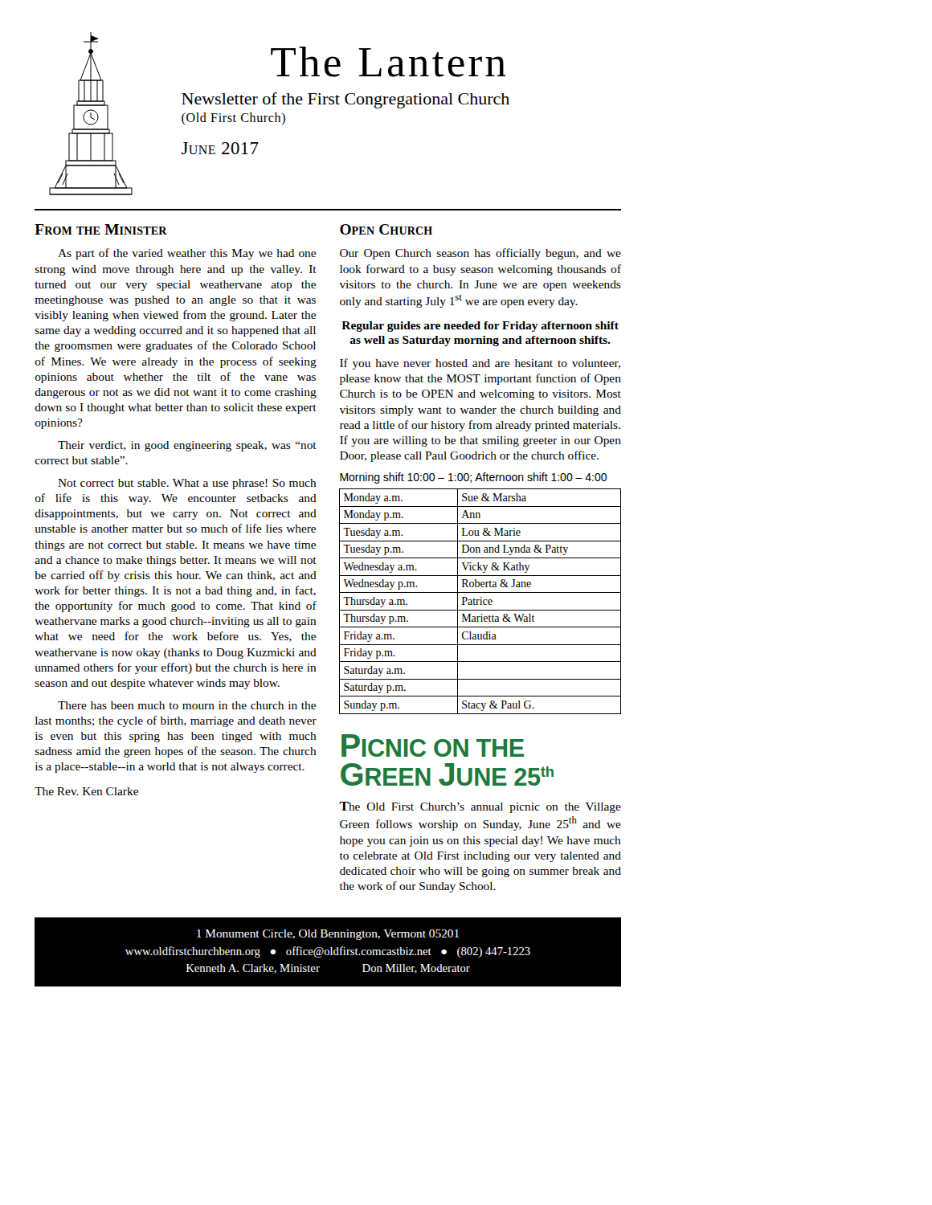The Lantern
Newsletter of the First Congregational Church
(Old First Church)
June 2017
From the Minister
As part of the varied weather this May we had one strong wind move through here and up the valley. It turned out our very special weathervane atop the meetinghouse was pushed to an angle so that it was visibly leaning when viewed from the ground. Later the same day a wedding occurred and it so happened that all the groomsmen were graduates of the Colorado School of Mines. We were already in the process of seeking opinions about whether the tilt of the vane was dangerous or not as we did not want it to come crashing down so I thought what better than to solicit these expert opinions?
Their verdict, in good engineering speak, was “not correct but stable”.
Not correct but stable. What a use phrase! So much of life is this way. We encounter setbacks and disappointments, but we carry on. Not correct and unstable is another matter but so much of life lies where things are not correct but stable. It means we have time and a chance to make things better. It means we will not be carried off by crisis this hour. We can think, act and work for better things. It is not a bad thing and, in fact, the opportunity for much good to come. That kind of weathervane marks a good church--inviting us all to gain what we need for the work before us. Yes, the weathervane is now okay (thanks to Doug Kuzmicki and unnamed others for your effort) but the church is here in season and out despite whatever winds may blow.
There has been much to mourn in the church in the last months; the cycle of birth, marriage and death never is even but this spring has been tinged with much sadness amid the green hopes of the season. The church is a place--stable--in a world that is not always correct.
The Rev. Ken Clarke
Open Church
Our Open Church season has officially begun, and we look forward to a busy season welcoming thousands of visitors to the church. In June we are open weekends only and starting July 1st we are open every day.
Regular guides are needed for Friday afternoon shift as well as Saturday morning and afternoon shifts.
If you have never hosted and are hesitant to volunteer, please know that the MOST important function of Open Church is to be OPEN and welcoming to visitors. Most visitors simply want to wander the church building and read a little of our history from already printed materials. If you are willing to be that smiling greeter in our Open Door, please call Paul Goodrich or the church office.
Morning shift 10:00 – 1:00; Afternoon shift 1:00 – 4:00
| Monday a.m. | Sue & Marsha |
| Monday p.m. | Ann |
| Tuesday a.m. | Lou & Marie |
| Tuesday p.m. | Don and Lynda & Patty |
| Wednesday a.m. | Vicky & Kathy |
| Wednesday p.m. | Roberta & Jane |
| Thursday a.m. | Patrice |
| Thursday p.m. | Marietta & Walt |
| Friday a.m. | Claudia |
| Friday p.m. | |
| Saturday a.m. | |
| Saturday p.m. | |
| Sunday p.m. | Stacy & Paul G. |
PICNIC ON THE GREEN JUNE 25th
The Old First Church’s annual picnic on the Village Green follows worship on Sunday, June 25th and we hope you can join us on this special day! We have much to celebrate at Old First including our very talented and dedicated choir who will be going on summer break and the work of our Sunday School.
1 Monument Circle, Old Bennington, Vermont 05201
www.oldfirstchurchbenn.org●office@oldfirst.comcastbiz.net●(802) 447-1223
Kenneth A. Clarke, Minister Don Miller, Moderator